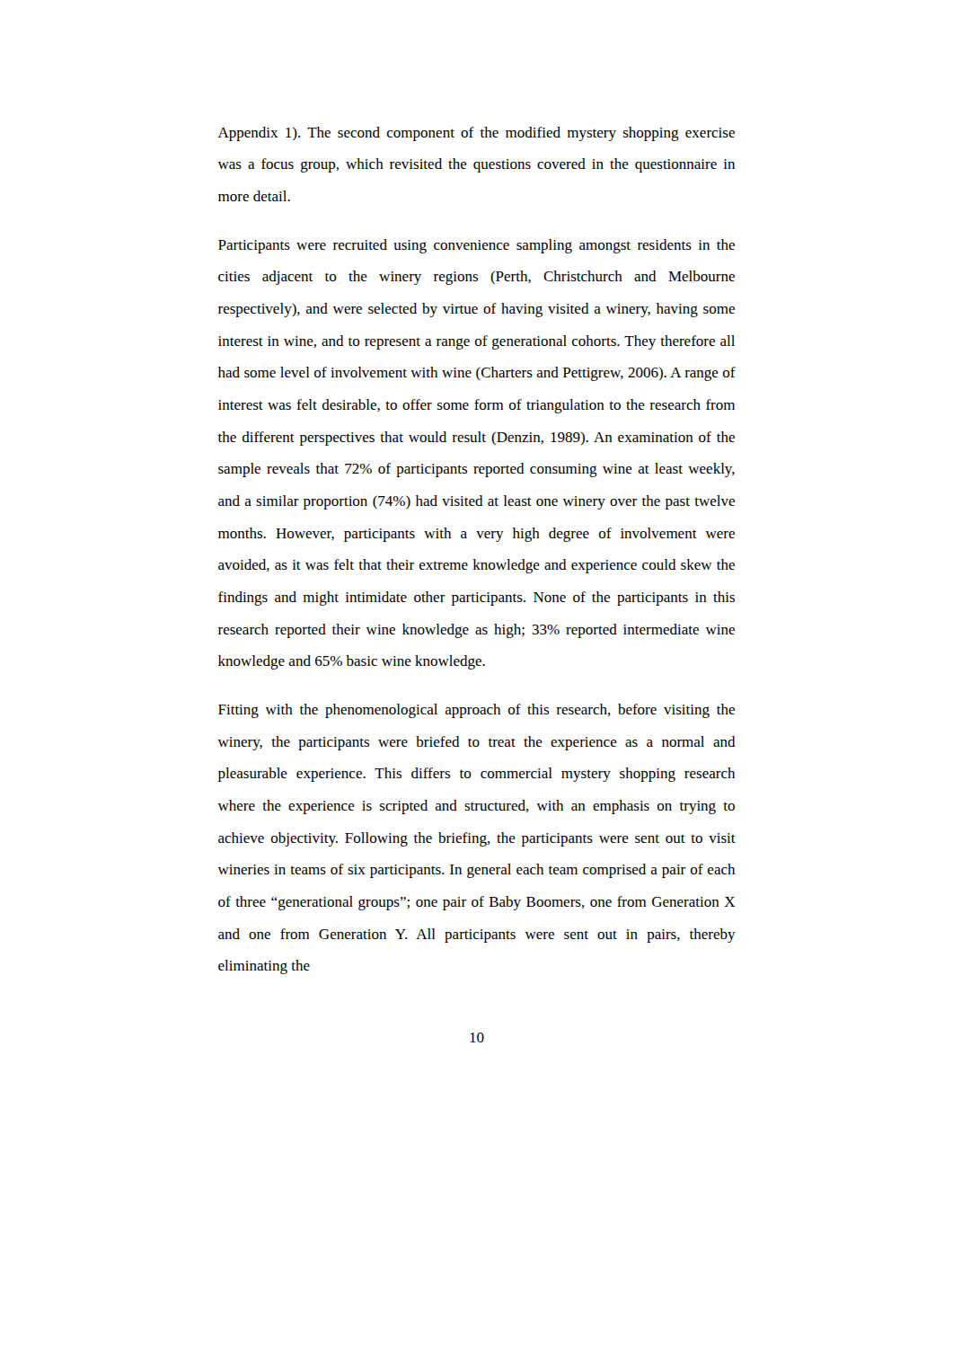Appendix 1). The second component of the modified mystery shopping exercise was a focus group, which revisited the questions covered in the questionnaire in more detail.
Participants were recruited using convenience sampling amongst residents in the cities adjacent to the winery regions (Perth, Christchurch and Melbourne respectively), and were selected by virtue of having visited a winery, having some interest in wine, and to represent a range of generational cohorts. They therefore all had some level of involvement with wine (Charters and Pettigrew, 2006). A range of interest was felt desirable, to offer some form of triangulation to the research from the different perspectives that would result (Denzin, 1989). An examination of the sample reveals that 72% of participants reported consuming wine at least weekly, and a similar proportion (74%) had visited at least one winery over the past twelve months. However, participants with a very high degree of involvement were avoided, as it was felt that their extreme knowledge and experience could skew the findings and might intimidate other participants. None of the participants in this research reported their wine knowledge as high; 33% reported intermediate wine knowledge and 65% basic wine knowledge.
Fitting with the phenomenological approach of this research, before visiting the winery, the participants were briefed to treat the experience as a normal and pleasurable experience. This differs to commercial mystery shopping research where the experience is scripted and structured, with an emphasis on trying to achieve objectivity. Following the briefing, the participants were sent out to visit wineries in teams of six participants. In general each team comprised a pair of each of three “generational groups”; one pair of Baby Boomers, one from Generation X and one from Generation Y. All participants were sent out in pairs, thereby eliminating the
10